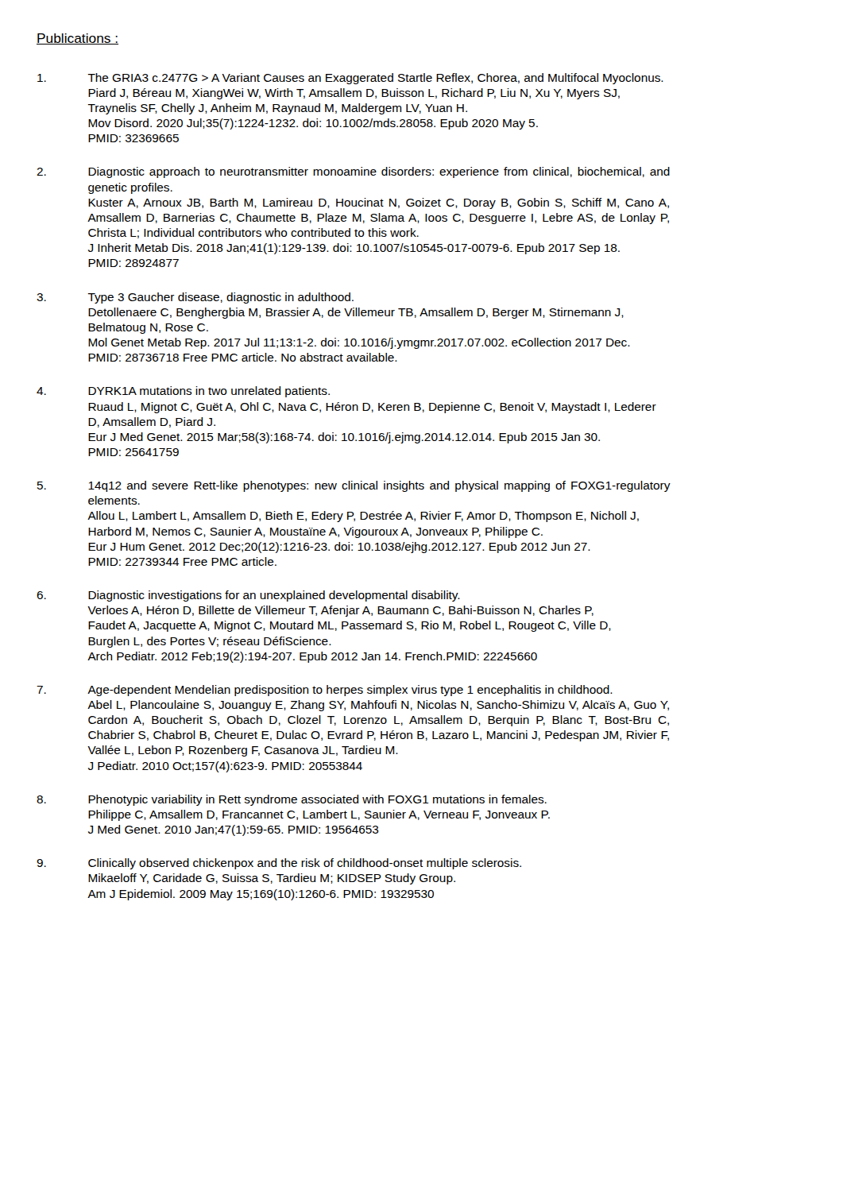Publications :
1.
The GRIA3 c.2477G > A Variant Causes an Exaggerated Startle Reflex, Chorea, and Multifocal Myoclonus. Piard J, Béreau M, XiangWei W, Wirth T, Amsallem D, Buisson L, Richard P, Liu N, Xu Y, Myers SJ, Traynelis SF, Chelly J, Anheim M, Raynaud M, Maldergem LV, Yuan H. Mov Disord. 2020 Jul;35(7):1224-1232. doi: 10.1002/mds.28058. Epub 2020 May 5. PMID: 32369665
2.
Diagnostic approach to neurotransmitter monoamine disorders: experience from clinical, biochemical, and genetic profiles. Kuster A, Arnoux JB, Barth M, Lamireau D, Houcinat N, Goizet C, Doray B, Gobin S, Schiff M, Cano A, Amsallem D, Barnerias C, Chaumette B, Plaze M, Slama A, Ioos C, Desguerre I, Lebre AS, de Lonlay P, Christa L; Individual contributors who contributed to this work. J Inherit Metab Dis. 2018 Jan;41(1):129-139. doi: 10.1007/s10545-017-0079-6. Epub 2017 Sep 18. PMID: 28924877
3.
Type 3 Gaucher disease, diagnostic in adulthood. Detollenaere C, Benghergbia M, Brassier A, de Villemeur TB, Amsallem D, Berger M, Stirnemann J, Belmatoug N, Rose C. Mol Genet Metab Rep. 2017 Jul 11;13:1-2. doi: 10.1016/j.ymgmr.2017.07.002. eCollection 2017 Dec. PMID: 28736718 Free PMC article. No abstract available.
4.
DYRK1A mutations in two unrelated patients. Ruaud L, Mignot C, Guët A, Ohl C, Nava C, Héron D, Keren B, Depienne C, Benoit V, Maystadt I, Lederer D, Amsallem D, Piard J. Eur J Med Genet. 2015 Mar;58(3):168-74. doi: 10.1016/j.ejmg.2014.12.014. Epub 2015 Jan 30. PMID: 25641759
5.
14q12 and severe Rett-like phenotypes: new clinical insights and physical mapping of FOXG1-regulatory elements. Allou L, Lambert L, Amsallem D, Bieth E, Edery P, Destrée A, Rivier F, Amor D, Thompson E, Nicholl J, Harbord M, Nemos C, Saunier A, Moustaïne A, Vigouroux A, Jonveaux P, Philippe C. Eur J Hum Genet. 2012 Dec;20(12):1216-23. doi: 10.1038/ejhg.2012.127. Epub 2012 Jun 27. PMID: 22739344 Free PMC article.
6.
Diagnostic investigations for an unexplained developmental disability. Verloes A, Héron D, Billette de Villemeur T, Afenjar A, Baumann C, Bahi-Buisson N, Charles P,
Faudet A, Jacquette A, Mignot C, Moutard ML, Passemard S, Rio M, Robel L, Rougeot C, Ville D,
Burglen L, des Portes V; réseau DéfiScience. Arch Pediatr. 2012 Feb;19(2):194-207. Epub 2012 Jan 14. French.PMID: 22245660
7.
Age-dependent Mendelian predisposition to herpes simplex virus type 1 encephalitis in childhood. Abel L, Plancoulaine S, Jouanguy E, Zhang SY, Mahfoufi N, Nicolas N, Sancho-Shimizu V, Alcaïs A, Guo Y, Cardon A, Boucherit S, Obach D, Clozel T, Lorenzo L, Amsallem D, Berquin P, Blanc T, Bost-Bru C, Chabrier S, Chabrol B, Cheuret E, Dulac O, Evrard P, Héron B, Lazaro L, Mancini J, Pedespan JM, Rivier F, Vallée L, Lebon P, Rozenberg F, Casanova JL, Tardieu M. J Pediatr. 2010 Oct;157(4):623-9. PMID: 20553844
8.
Phenotypic variability in Rett syndrome associated with FOXG1 mutations in females. Philippe C, Amsallem D, Francannet C, Lambert L, Saunier A, Verneau F, Jonveaux P. J Med Genet. 2010 Jan;47(1):59-65. PMID: 19564653
9.
Clinically observed chickenpox and the risk of childhood-onset multiple sclerosis. Mikaeloff Y, Caridade G, Suissa S, Tardieu M; KIDSEP Study Group. Am J Epidemiol. 2009 May 15;169(10):1260-6. PMID: 19329530